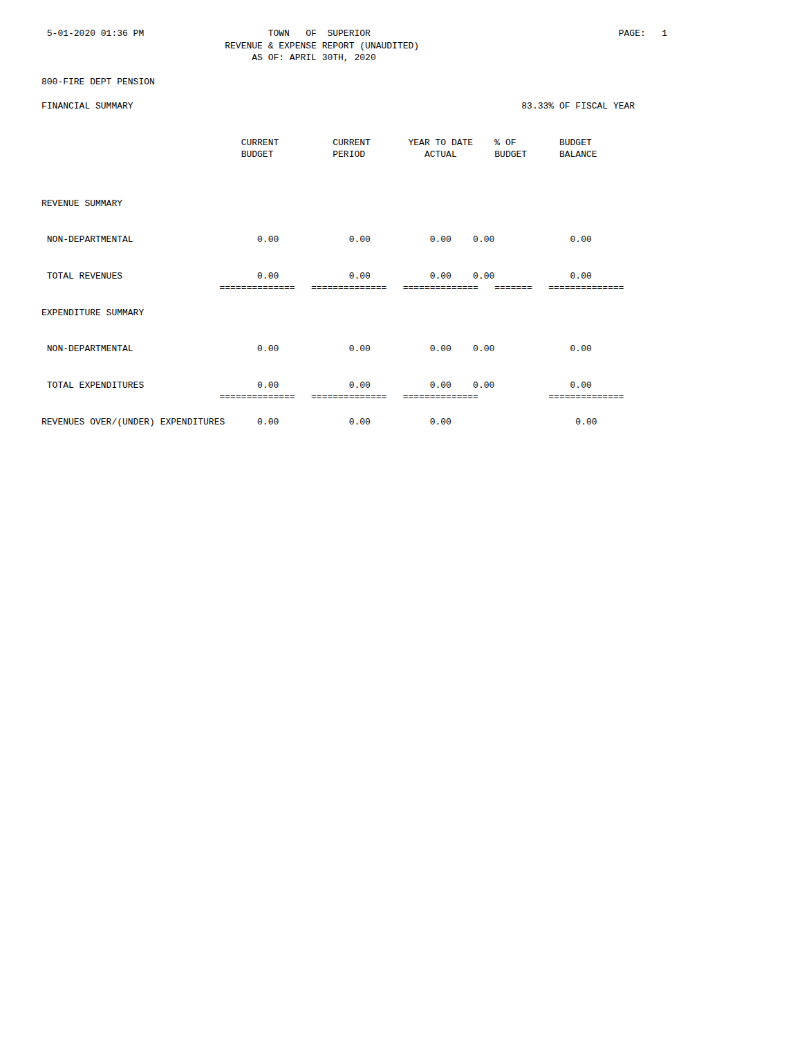5-01-2020 01:36 PM                       TOWN   OF  SUPERIOR                                              PAGE:   1
                                  REVENUE & EXPENSE REPORT (UNAUDITED)
                                       AS OF: APRIL 30TH, 2020

800-FIRE DEPT PENSION

FINANCIAL SUMMARY                                                                        83.33% OF FISCAL YEAR


                                     CURRENT          CURRENT       YEAR TO DATE    % OF        BUDGET
                                     BUDGET           PERIOD           ACTUAL       BUDGET      BALANCE



REVENUE SUMMARY


 NON-DEPARTMENTAL                       0.00             0.00           0.00    0.00              0.00


 TOTAL REVENUES                         0.00             0.00           0.00    0.00              0.00
                                 ==============   ==============   ==============   =======   ==============

EXPENDITURE SUMMARY


 NON-DEPARTMENTAL                       0.00             0.00           0.00    0.00              0.00


 TOTAL EXPENDITURES                     0.00             0.00           0.00    0.00              0.00
                                 ==============   ==============   ==============             ==============

REVENUES OVER/(UNDER) EXPENDITURES      0.00             0.00           0.00                       0.00